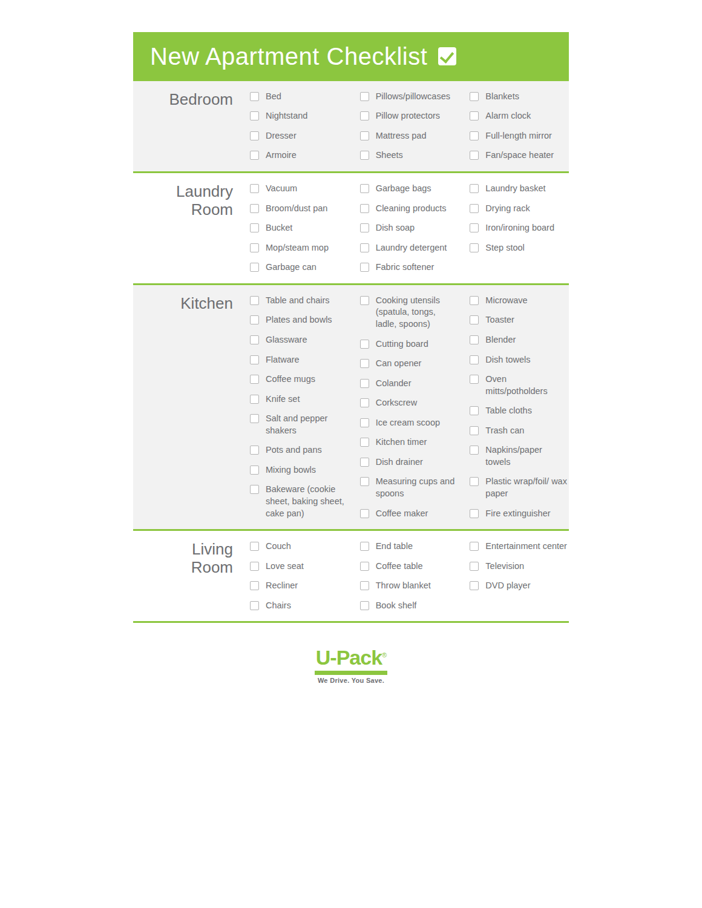New Apartment Checklist
Bedroom
Bed
Nightstand
Dresser
Armoire
Pillows/pillowcases
Pillow protectors
Mattress pad
Sheets
Blankets
Alarm clock
Full-length mirror
Fan/space heater
Laundry Room
Vacuum
Broom/dust pan
Bucket
Mop/steam mop
Garbage can
Garbage bags
Cleaning products
Dish soap
Laundry detergent
Fabric softener
Laundry basket
Drying rack
Iron/ironing board
Step stool
Kitchen
Table and chairs
Plates and bowls
Glassware
Flatware
Coffee mugs
Knife set
Salt and pepper shakers
Pots and pans
Mixing bowls
Bakeware (cookie sheet, baking sheet, cake pan)
Cooking utensils (spatula, tongs, ladle, spoons)
Cutting board
Can opener
Colander
Corkscrew
Ice cream scoop
Kitchen timer
Dish drainer
Measuring cups and spoons
Coffee maker
Microwave
Toaster
Blender
Dish towels
Oven mitts/potholders
Table cloths
Trash can
Napkins/paper towels
Plastic wrap/foil/ wax paper
Fire extinguisher
Living Room
Couch
Love seat
Recliner
Chairs
End table
Coffee table
Throw blanket
Book shelf
Entertainment center
Television
DVD player
U-Pack®
We Drive. You Save.